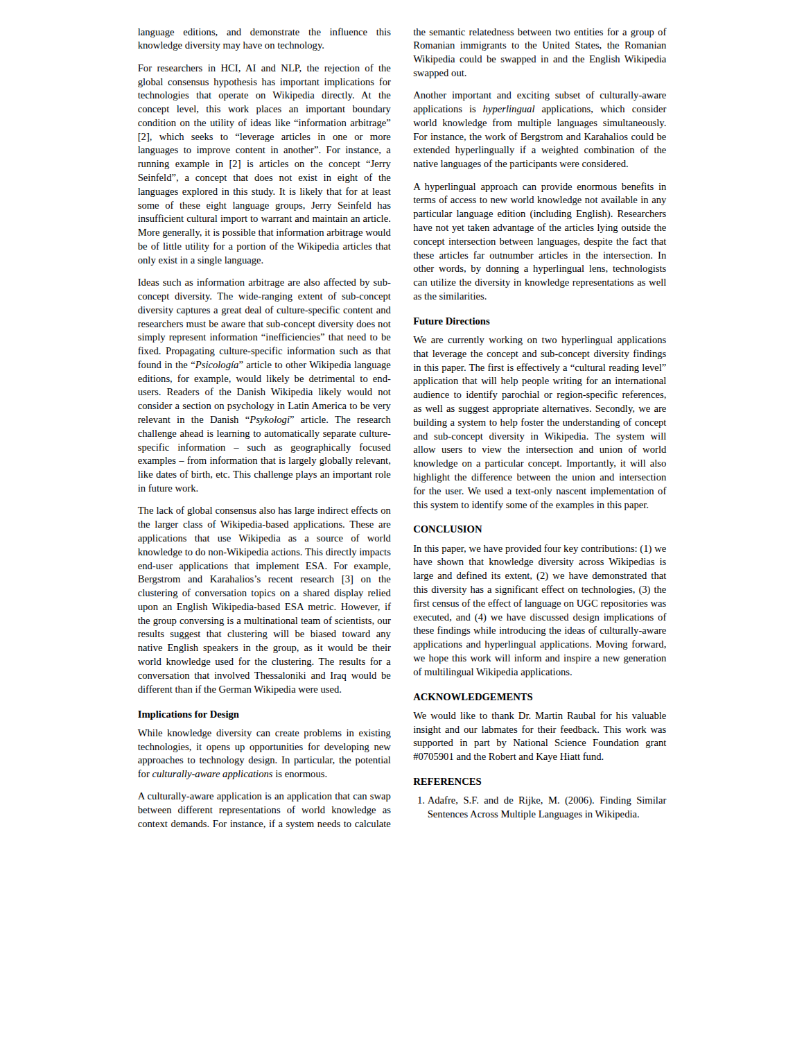language editions, and demonstrate the influence this knowledge diversity may have on technology.
For researchers in HCI, AI and NLP, the rejection of the global consensus hypothesis has important implications for technologies that operate on Wikipedia directly. At the concept level, this work places an important boundary condition on the utility of ideas like “information arbitrage” [2], which seeks to “leverage articles in one or more languages to improve content in another”. For instance, a running example in [2] is articles on the concept “Jerry Seinfeld”, a concept that does not exist in eight of the languages explored in this study. It is likely that for at least some of these eight language groups, Jerry Seinfeld has insufficient cultural import to warrant and maintain an article. More generally, it is possible that information arbitrage would be of little utility for a portion of the Wikipedia articles that only exist in a single language.
Ideas such as information arbitrage are also affected by sub-concept diversity. The wide-ranging extent of sub-concept diversity captures a great deal of culture-specific content and researchers must be aware that sub-concept diversity does not simply represent information “inefficiencies” that need to be fixed. Propagating culture-specific information such as that found in the “Psicología” article to other Wikipedia language editions, for example, would likely be detrimental to end-users. Readers of the Danish Wikipedia likely would not consider a section on psychology in Latin America to be very relevant in the Danish “Psykologi” article. The research challenge ahead is learning to automatically separate culture-specific information – such as geographically focused examples – from information that is largely globally relevant, like dates of birth, etc. This challenge plays an important role in future work.
The lack of global consensus also has large indirect effects on the larger class of Wikipedia-based applications. These are applications that use Wikipedia as a source of world knowledge to do non-Wikipedia actions. This directly impacts end-user applications that implement ESA. For example, Bergstrom and Karahalios’s recent research [3] on the clustering of conversation topics on a shared display relied upon an English Wikipedia-based ESA metric. However, if the group conversing is a multinational team of scientists, our results suggest that clustering will be biased toward any native English speakers in the group, as it would be their world knowledge used for the clustering. The results for a conversation that involved Thessaloniki and Iraq would be different than if the German Wikipedia were used.
Implications for Design
While knowledge diversity can create problems in existing technologies, it opens up opportunities for developing new approaches to technology design. In particular, the potential for culturally-aware applications is enormous.
A culturally-aware application is an application that can swap between different representations of world knowledge as context demands. For instance, if a system needs to calculate the semantic relatedness between two entities for a group of Romanian immigrants to the United States, the Romanian Wikipedia could be swapped in and the English Wikipedia swapped out.
Another important and exciting subset of culturally-aware applications is hyperlingual applications, which consider world knowledge from multiple languages simultaneously. For instance, the work of Bergstrom and Karahalios could be extended hyperlingually if a weighted combination of the native languages of the participants were considered.
A hyperlingual approach can provide enormous benefits in terms of access to new world knowledge not available in any particular language edition (including English). Researchers have not yet taken advantage of the articles lying outside the concept intersection between languages, despite the fact that these articles far outnumber articles in the intersection. In other words, by donning a hyperlingual lens, technologists can utilize the diversity in knowledge representations as well as the similarities.
Future Directions
We are currently working on two hyperlingual applications that leverage the concept and sub-concept diversity findings in this paper. The first is effectively a “cultural reading level” application that will help people writing for an international audience to identify parochial or region-specific references, as well as suggest appropriate alternatives. Secondly, we are building a system to help foster the understanding of concept and sub-concept diversity in Wikipedia. The system will allow users to view the intersection and union of world knowledge on a particular concept. Importantly, it will also highlight the difference between the union and intersection for the user. We used a text-only nascent implementation of this system to identify some of the examples in this paper.
Conclusion
In this paper, we have provided four key contributions: (1) we have shown that knowledge diversity across Wikipedias is large and defined its extent, (2) we have demonstrated that this diversity has a significant effect on technologies, (3) the first census of the effect of language on UGC repositories was executed, and (4) we have discussed design implications of these findings while introducing the ideas of culturally-aware applications and hyperlingual applications. Moving forward, we hope this work will inform and inspire a new generation of multilingual Wikipedia applications.
Acknowledgements
We would like to thank Dr. Martin Raubal for his valuable insight and our labmates for their feedback. This work was supported in part by National Science Foundation grant #0705901 and the Robert and Kaye Hiatt fund.
References
Adafre, S.F. and de Rijke, M. (2006). Finding Similar Sentences Across Multiple Languages in Wikipedia.